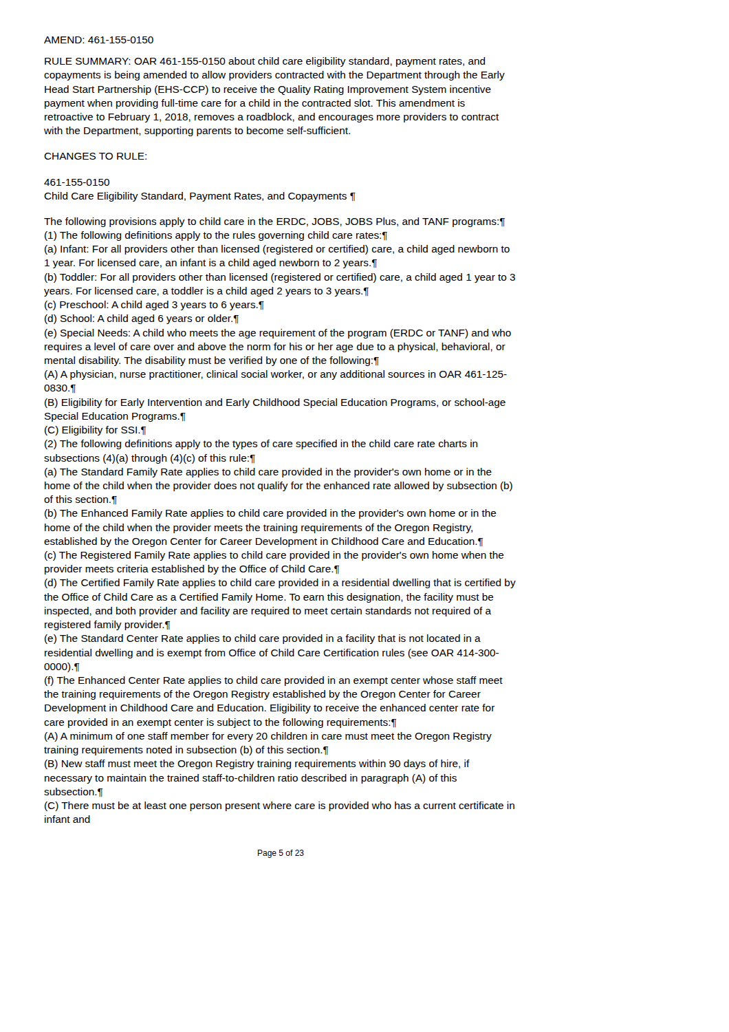AMEND: 461-155-0150
RULE SUMMARY: OAR 461-155-0150 about child care eligibility standard, payment rates, and copayments is being amended to allow providers contracted with the Department through the Early Head Start Partnership (EHS-CCP) to receive the Quality Rating Improvement System incentive payment when providing full-time care for a child in the contracted slot. This amendment is retroactive to February 1, 2018, removes a roadblock, and encourages more providers to contract with the Department, supporting parents to become self-sufficient.
CHANGES TO RULE:
461-155-0150
Child Care Eligibility Standard, Payment Rates, and Copayments ¶
The following provisions apply to child care in the ERDC, JOBS, JOBS Plus, and TANF programs:¶
(1) The following definitions apply to the rules governing child care rates:¶
(a) Infant: For all providers other than licensed (registered or certified) care, a child aged newborn to 1 year. For licensed care, an infant is a child aged newborn to 2 years.¶
(b) Toddler: For all providers other than licensed (registered or certified) care, a child aged 1 year to 3 years. For licensed care, a toddler is a child aged 2 years to 3 years.¶
(c) Preschool: A child aged 3 years to 6 years.¶
(d) School: A child aged 6 years or older.¶
(e) Special Needs: A child who meets the age requirement of the program (ERDC or TANF) and who requires a level of care over and above the norm for his or her age due to a physical, behavioral, or mental disability. The disability must be verified by one of the following:¶
(A) A physician, nurse practitioner, clinical social worker, or any additional sources in OAR 461-125-0830.¶
(B) Eligibility for Early Intervention and Early Childhood Special Education Programs, or school-age Special Education Programs.¶
(C) Eligibility for SSI.¶
(2) The following definitions apply to the types of care specified in the child care rate charts in subsections (4)(a) through (4)(c) of this rule:¶
(a) The Standard Family Rate applies to child care provided in the provider's own home or in the home of the child when the provider does not qualify for the enhanced rate allowed by subsection (b) of this section.¶
(b) The Enhanced Family Rate applies to child care provided in the provider's own home or in the home of the child when the provider meets the training requirements of the Oregon Registry, established by the Oregon Center for Career Development in Childhood Care and Education.¶
(c) The Registered Family Rate applies to child care provided in the provider's own home when the provider meets criteria established by the Office of Child Care.¶
(d) The Certified Family Rate applies to child care provided in a residential dwelling that is certified by the Office of Child Care as a Certified Family Home. To earn this designation, the facility must be inspected, and both provider and facility are required to meet certain standards not required of a registered family provider.¶
(e) The Standard Center Rate applies to child care provided in a facility that is not located in a residential dwelling and is exempt from Office of Child Care Certification rules (see OAR 414-300-0000).¶
(f) The Enhanced Center Rate applies to child care provided in an exempt center whose staff meet the training requirements of the Oregon Registry established by the Oregon Center for Career Development in Childhood Care and Education. Eligibility to receive the enhanced center rate for care provided in an exempt center is subject to the following requirements:¶
(A) A minimum of one staff member for every 20 children in care must meet the Oregon Registry training requirements noted in subsection (b) of this section.¶
(B) New staff must meet the Oregon Registry training requirements within 90 days of hire, if necessary to maintain the trained staff-to-children ratio described in paragraph (A) of this subsection.¶
(C) There must be at least one person present where care is provided who has a current certificate in infant and
Page 5 of 23